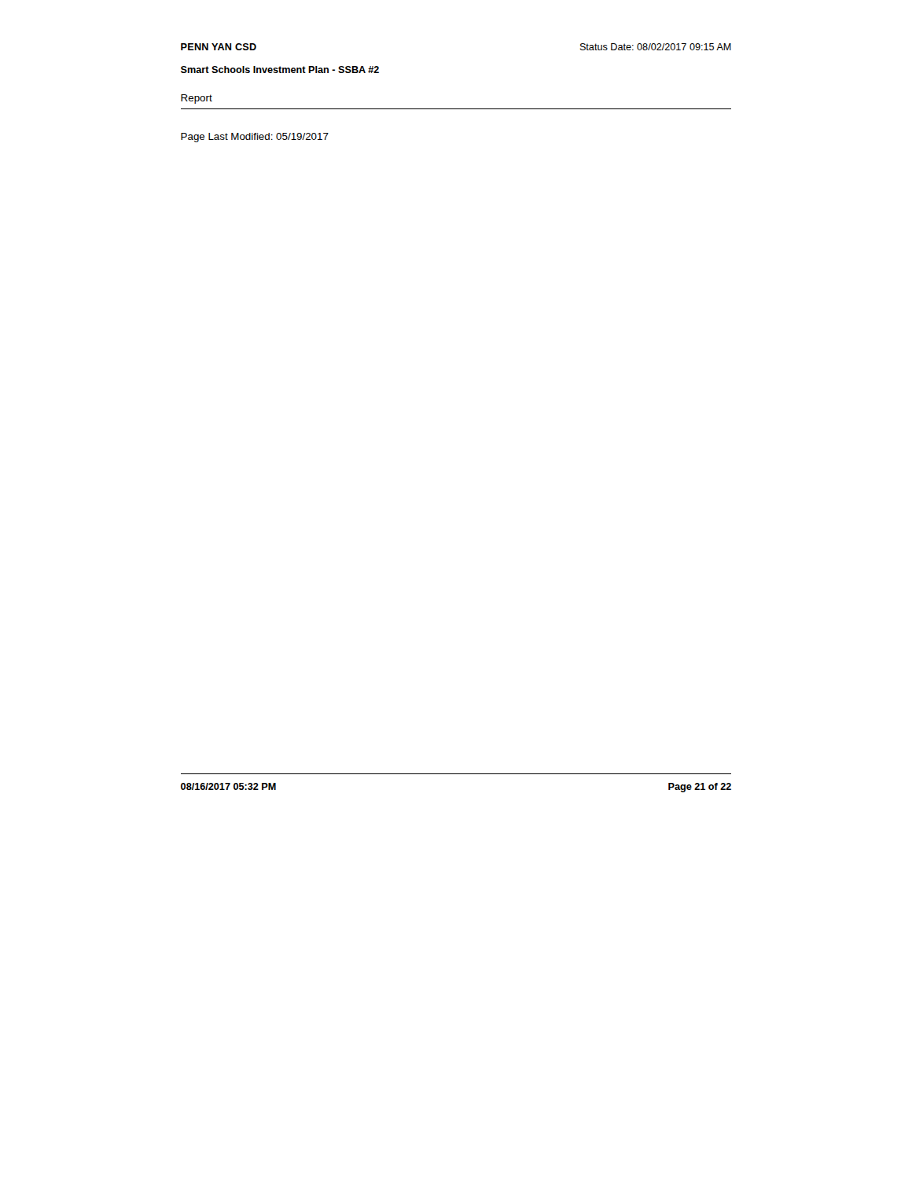PENN YAN CSD
Status Date: 08/02/2017 09:15 AM
Smart Schools Investment Plan - SSBA #2
Report
Page Last Modified: 05/19/2017
08/16/2017 05:32 PM
Page 21 of 22